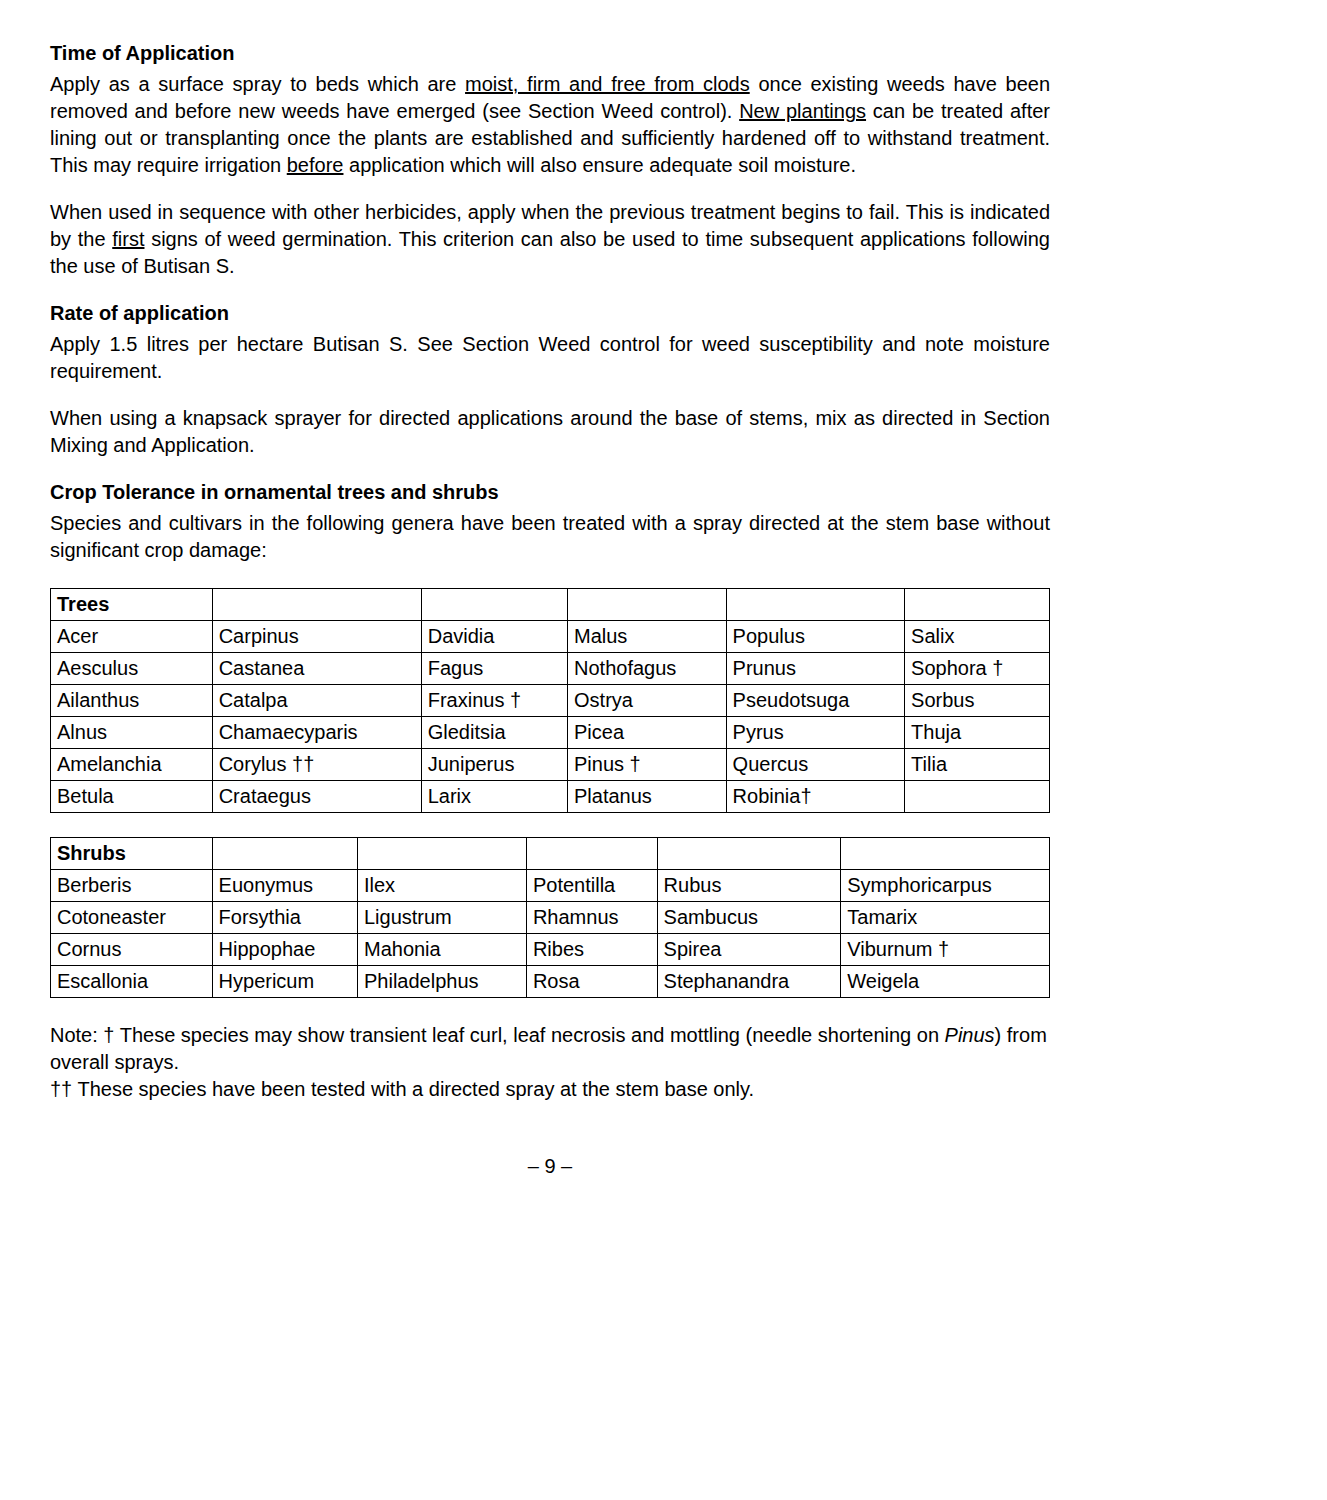Time of Application
Apply as a surface spray to beds which are moist, firm and free from clods once existing weeds have been removed and before new weeds have emerged (see Section Weed control). New plantings can be treated after lining out or transplanting once the plants are established and sufficiently hardened off to withstand treatment. This may require irrigation before application which will also ensure adequate soil moisture.
When used in sequence with other herbicides, apply when the previous treatment begins to fail. This is indicated by the first signs of weed germination. This criterion can also be used to time subsequent applications following the use of Butisan S.
Rate of application
Apply 1.5 litres per hectare Butisan S. See Section Weed control for weed susceptibility and note moisture requirement.
When using a knapsack sprayer for directed applications around the base of stems, mix as directed in Section Mixing and Application.
Crop Tolerance in ornamental trees and shrubs
Species and cultivars in the following genera have been treated with a spray directed at the stem base without significant crop damage:
| Trees | | | | | |
| Acer | Carpinus | Davidia | Malus | Populus | Salix |
| Aesculus | Castanea | Fagus | Nothofagus | Prunus | Sophora † |
| Ailanthus | Catalpa | Fraxinus † | Ostrya | Pseudotsuga | Sorbus |
| Alnus | Chamaecyparis | Gleditsia | Picea | Pyrus | Thuja |
| Amelanchia | Corylus †† | Juniperus | Pinus † | Quercus | Tilia |
| Betula | Crataegus | Larix | Platanus | Robinia† | |
| Shrubs | | | | | |
| Berberis | Euonymus | Ilex | Potentilla | Rubus | Symphoricarpus |
| Cotoneaster | Forsythia | Ligustrum | Rhamnus | Sambucus | Tamarix |
| Cornus | Hippophae | Mahonia | Ribes | Spirea | Viburnum † |
| Escallonia | Hypericum | Philadelphus | Rosa | Stephanandra | Weigela |
Note: † These species may show transient leaf curl, leaf necrosis and mottling (needle shortening on Pinus) from overall sprays.
†† These species have been tested with a directed spray at the stem base only.
– 9 –